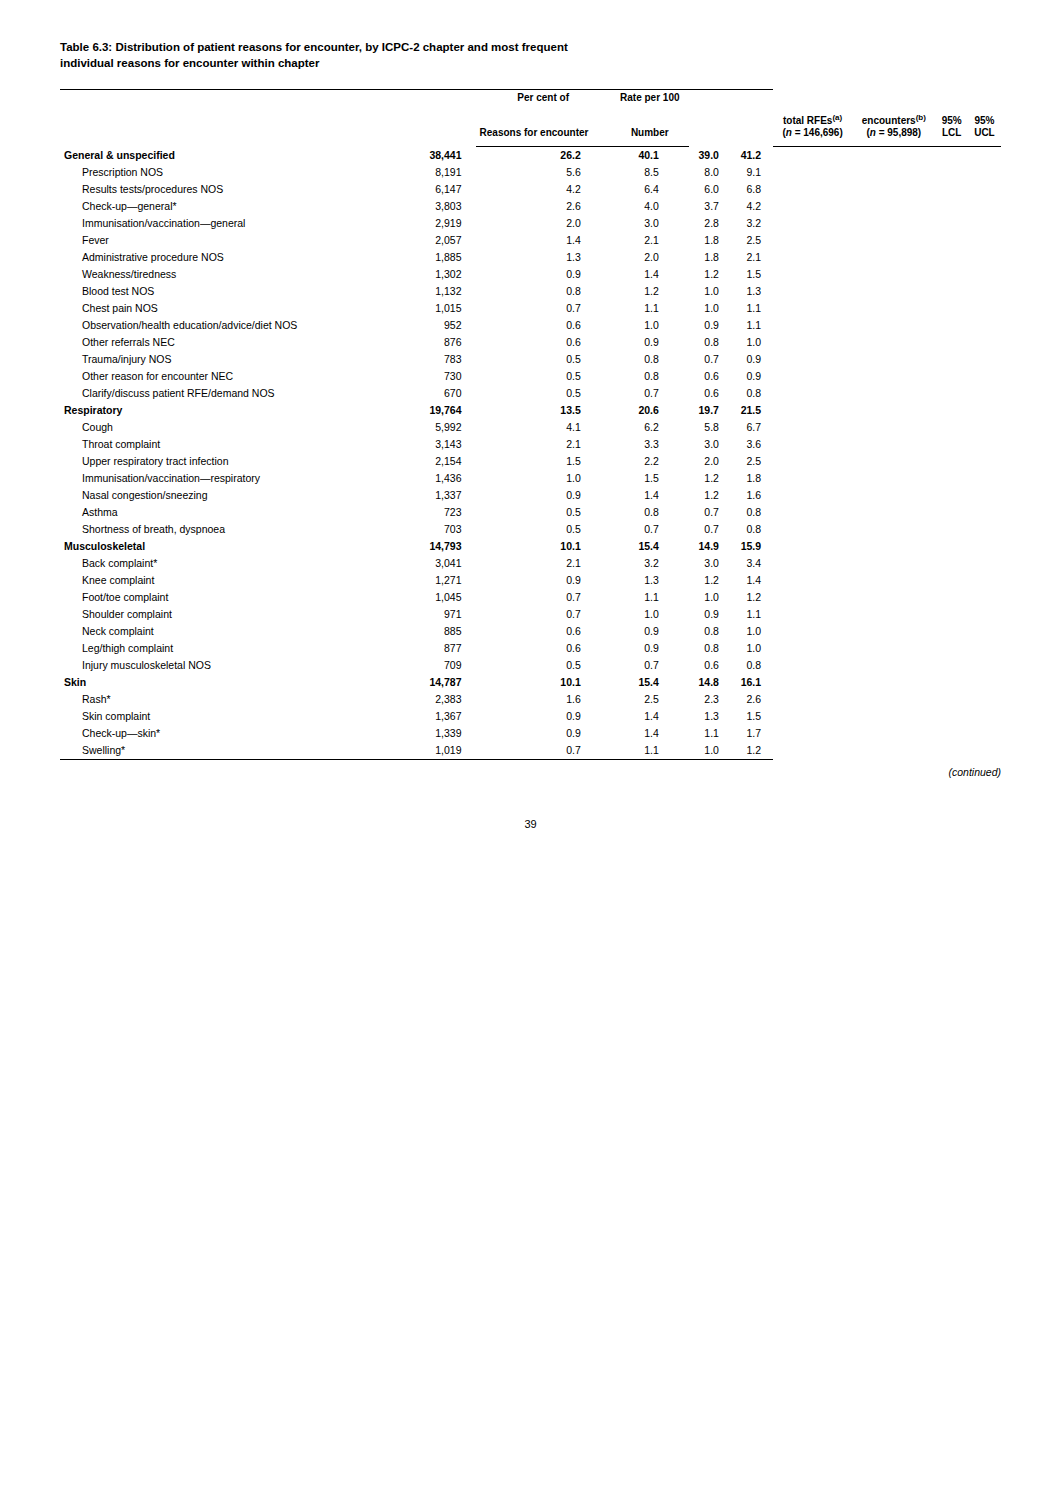Table 6.3: Distribution of patient reasons for encounter, by ICPC-2 chapter and most frequent
individual reasons for encounter within chapter
| | | Per cent of | Rate per 100 | | |
| --- | --- | --- | --- | --- | --- |
| Reasons for encounter | Number | total RFEs (a) ( n = 146,696) | encounters (b) ( n = 95,898) | 95% LCL | 95% UCL |
| General & unspecified | 38,441 | 26.2 | 40.1 | 39.0 | 41.2 |
| Prescription NOS | 8,191 | 5.6 | 8.5 | 8.0 | 9.1 |
| Results tests/procedures NOS | 6,147 | 4.2 | 6.4 | 6.0 | 6.8 |
| Check-up—general* | 3,803 | 2.6 | 4.0 | 3.7 | 4.2 |
| Immunisation/vaccination—general | 2,919 | 2.0 | 3.0 | 2.8 | 3.2 |
| Fever | 2,057 | 1.4 | 2.1 | 1.8 | 2.5 |
| Administrative procedure NOS | 1,885 | 1.3 | 2.0 | 1.8 | 2.1 |
| Weakness/tiredness | 1,302 | 0.9 | 1.4 | 1.2 | 1.5 |
| Blood test NOS | 1,132 | 0.8 | 1.2 | 1.0 | 1.3 |
| Chest pain NOS | 1,015 | 0.7 | 1.1 | 1.0 | 1.1 |
| Observation/health education/advice/diet NOS | 952 | 0.6 | 1.0 | 0.9 | 1.1 |
| Other referrals NEC | 876 | 0.6 | 0.9 | 0.8 | 1.0 |
| Trauma/injury NOS | 783 | 0.5 | 0.8 | 0.7 | 0.9 |
| Other reason for encounter NEC | 730 | 0.5 | 0.8 | 0.6 | 0.9 |
| Clarify/discuss patient RFE/demand NOS | 670 | 0.5 | 0.7 | 0.6 | 0.8 |
| Respiratory | 19,764 | 13.5 | 20.6 | 19.7 | 21.5 |
| Cough | 5,992 | 4.1 | 6.2 | 5.8 | 6.7 |
| Throat complaint | 3,143 | 2.1 | 3.3 | 3.0 | 3.6 |
| Upper respiratory tract infection | 2,154 | 1.5 | 2.2 | 2.0 | 2.5 |
| Immunisation/vaccination—respiratory | 1,436 | 1.0 | 1.5 | 1.2 | 1.8 |
| Nasal congestion/sneezing | 1,337 | 0.9 | 1.4 | 1.2 | 1.6 |
| Asthma | 723 | 0.5 | 0.8 | 0.7 | 0.8 |
| Shortness of breath, dyspnoea | 703 | 0.5 | 0.7 | 0.7 | 0.8 |
| Musculoskeletal | 14,793 | 10.1 | 15.4 | 14.9 | 15.9 |
| Back complaint* | 3,041 | 2.1 | 3.2 | 3.0 | 3.4 |
| Knee complaint | 1,271 | 0.9 | 1.3 | 1.2 | 1.4 |
| Foot/toe complaint | 1,045 | 0.7 | 1.1 | 1.0 | 1.2 |
| Shoulder complaint | 971 | 0.7 | 1.0 | 0.9 | 1.1 |
| Neck complaint | 885 | 0.6 | 0.9 | 0.8 | 1.0 |
| Leg/thigh complaint | 877 | 0.6 | 0.9 | 0.8 | 1.0 |
| Injury musculoskeletal NOS | 709 | 0.5 | 0.7 | 0.6 | 0.8 |
| Skin | 14,787 | 10.1 | 15.4 | 14.8 | 16.1 |
| Rash* | 2,383 | 1.6 | 2.5 | 2.3 | 2.6 |
| Skin complaint | 1,367 | 0.9 | 1.4 | 1.3 | 1.5 |
| Check-up—skin* | 1,339 | 0.9 | 1.4 | 1.1 | 1.7 |
| Swelling* | 1,019 | 0.7 | 1.1 | 1.0 | 1.2 |
(continued)
39